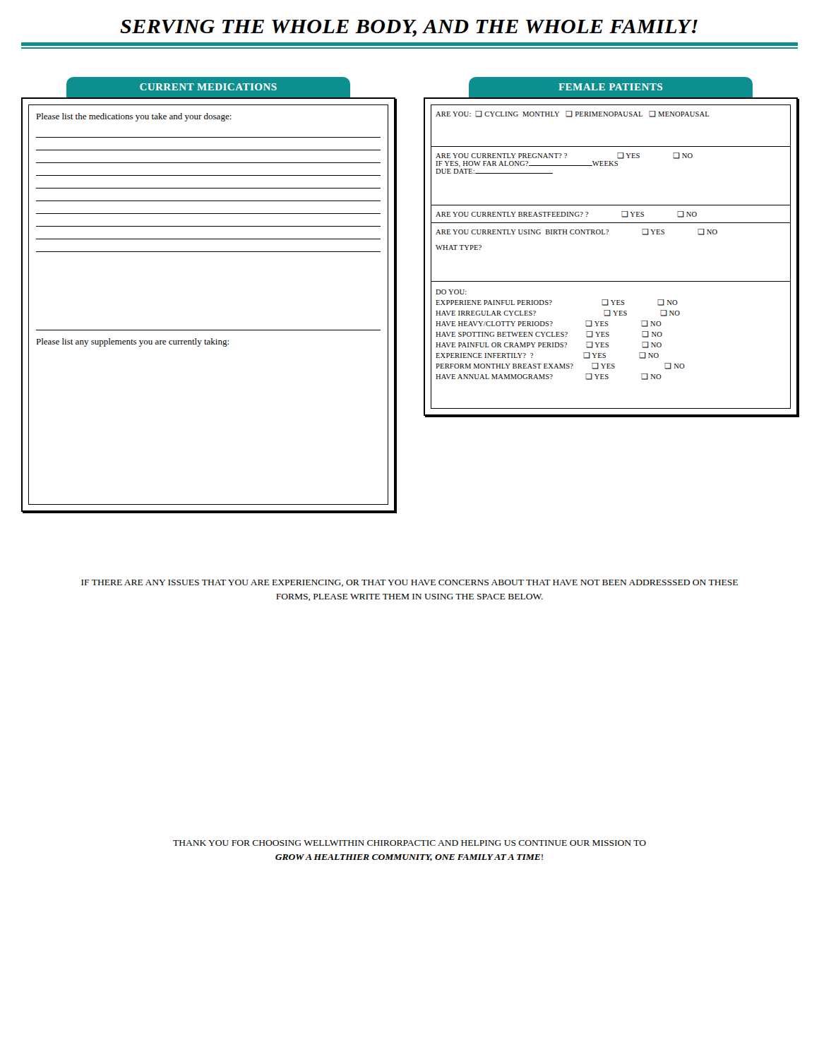SERVING THE WHOLE BODY, AND THE WHOLE FAMILY!
CURRENT MEDICATIONS
Please list the medications you take and your dosage:
Please list any supplements you are currently taking:
FEMALE PATIENTS
| ARE YOU: ❑ CYCLING MONTHLY ❑ PERIMENOPAUSAL ❑ MENOPAUSAL |
| ARE YOU CURRENTLY PREGNANT? ? ❑ YES ❑ NO IF YES, HOW FAR ALONG? WEEKS DUE DATE: |
| ARE YOU CURRENTLY BREASTFEEDING? ? ❑ YES ❑ NO |
| ARE YOU CURRENTLY USING BIRTH CONTROL? ❑ YES ❑ NO WHAT TYPE? |
| DO YOU: EXPPERIENE PAINFUL PERIODS? ❑ YES ❑ NO HAVE IRREGULAR CYCLES? ❑ YES ❑ NO HAVE HEAVY/CLOTTY PERIODS? ❑ YES ❑ NO HAVE SPOTTING BETWEEN CYCLES? ❑ YES ❑ NO HAVE PAINFUL OR CRAMPY PERIDS? ❑ YES ❑ NO EXPERIENCE INFERTILY? ? ❑ YES ❑ NO PERFORM MONTHLY BREAST EXAMS? ❑ YES ❑ NO HAVE ANNUAL MAMMOGRAMS? ❑ YES ❑ NO |
IF THERE ARE ANY ISSUES THAT YOU ARE EXPERIENCING, OR THAT YOU HAVE CONCERNS ABOUT THAT HAVE NOT BEEN ADDRESSSED ON THESE FORMS, PLEASE WRITE THEM IN USING THE SPACE BELOW.
THANK YOU FOR CHOOSING WELLWITHIN CHIRORPACTIC AND HELPING US CONTINUE OUR MISSION TO
GROW A HEALTHIER COMMUNITY, ONE FAMILY AT A TIME!